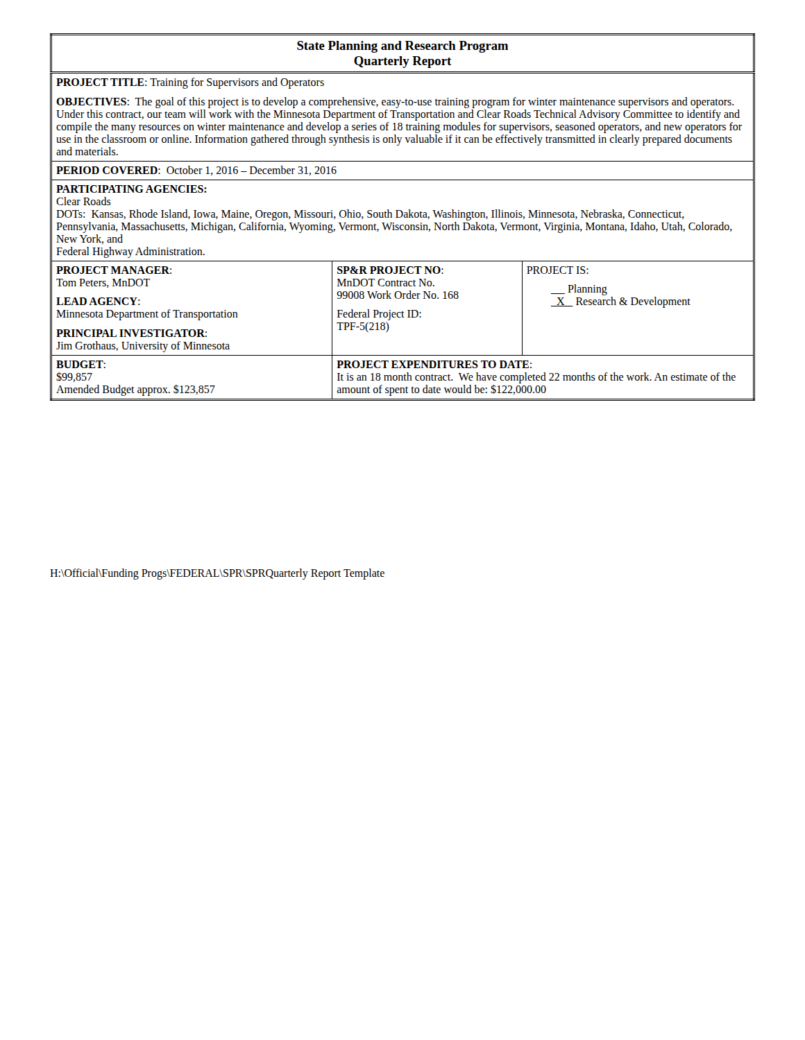| State Planning and Research Program Quarterly Report |
| PROJECT TITLE : Training for Supervisors and Operators OBJECTIVES : The goal of this project is to develop a comprehensive, easy-to-use training program for winter maintenance supervisors and operators. Under this contract, our team will work with the Minnesota Department of Transportation and Clear Roads Technical Advisory Committee to identify and compile the many resources on winter maintenance and develop a series of 18 training modules for supervisors, seasoned operators, and new operators for use in the classroom or online. Information gathered through synthesis is only valuable if it can be effectively transmitted in clearly prepared documents and materials. |
| PERIOD COVERED : October 1, 2016 – December 31, 2016 |
| PARTICIPATING AGENCIES: Clear Roads DOTs: Kansas, Rhode Island, Iowa, Maine, Oregon, Missouri, Ohio, South Dakota, Washington, Illinois, Minnesota, Nebraska, Connecticut, Pennsylvania, Massachusetts, Michigan, California, Wyoming, Vermont, Wisconsin, North Dakota, Vermont, Virginia, Montana, Idaho, Utah, Colorado, New York, and Federal Highway Administration. |
| PROJECT MANAGER : Tom Peters, MnDOT LEAD AGENCY : Minnesota Department of Transportation PRINCIPAL INVESTIGATOR : Jim Grothaus, University of Minnesota | SP&R PROJECT NO : MnDOT Contract No. 99008 Work Order No. 168 Federal Project ID: TPF-5(218) | PROJECT IS: Planning X Research & Development |
| BUDGET : $99,857 Amended Budget approx. $123,857 | PROJECT EXPENDITURES TO DATE : It is an 18 month contract. We have completed 22 months of the work. An estimate of the amount of spent to date would be: $122,000.00 |
H:\Official\Funding Progs\FEDERAL\SPR\SPRQuarterly Report Template